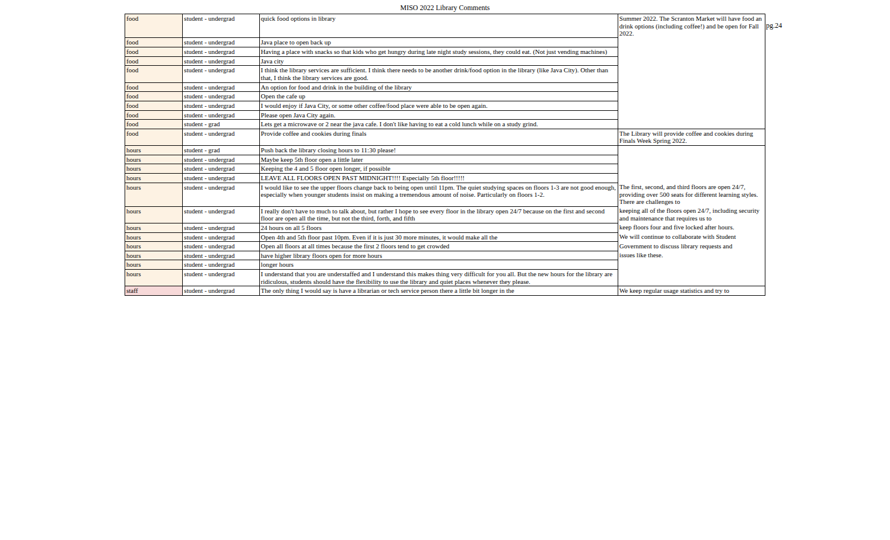MISO 2022 Library Comments pg.24
| food | student - undergrad | quick food options in library | Summer 2022. The Scranton Market will have food an drink options (including coffee!) and be open for Fall 2022. |
| food | student - undergrad | Java place to open back up | |
| food | student - undergrad | Having a place with snacks so that kids who get hungry during late night study sessions, they could eat. (Not just vending machines) | |
| food | student - undergrad | Java city | |
| food | student - undergrad | I think the library services are sufficient. I think there needs to be another drink/food option in the library (like Java City). Other than that, I think the library services are good. | |
| food | student - undergrad | An option for food and drink in the building of the library | |
| food | student - undergrad | Open the cafe up | |
| food | student - undergrad | I would enjoy if Java City, or some other coffee/food place were able to be open again. | |
| food | student - undergrad | Please open Java City again. | |
| food | student - grad | Lets get a microwave or 2 near the java cafe. I don't like having to eat a cold lunch while on a study grind. | |
| food | student - undergrad | Provide coffee and cookies during finals | The Library will provide coffee and cookies during Finals Week Spring 2022. |
| hours | student - grad | Push back the library closing hours to 11:30 please! | |
| hours | student - undergrad | Maybe keep 5th floor open a little later | |
| hours | student - undergrad | Keeping the 4 and 5 floor open longer, if possible | |
| hours | student - undergrad | LEAVE ALL FLOORS OPEN PAST MIDNIGHT!!!! Especially 5th floor!!!!! | |
| hours | student - undergrad | I would like to see the upper floors change back to being open until 11pm. The quiet studying spaces on floors 1-3 are not good enough, especially when younger students insist on making a tremendous amount of noise. Particularly on floors 1-2. | The first, second, and third floors are open 24/7, providing over 500 seats for different learning styles. There are challenges to |
| hours | student - undergrad | I really don't have to much to talk about, but rather I hope to see every floor in the library open 24/7 because on the first and second floor are open all the time, but not the third, forth, and fifth | keeping all of the floors open 24/7, including security and maintenance that requires us to |
| hours | student - undergrad | 24 hours on all 5 floors | keep floors four and five locked after hours. |
| hours | student - undergrad | Open 4th and 5th floor past 10pm. Even if it is just 30 more minutes, it would make all the | We will continue to collaborate with Student |
| hours | student - undergrad | Open all floors at all times because the first 2 floors tend to get crowded | Government to discuss library requests and |
| hours | student - undergrad | have higher library floors open for more hours | issues like these. |
| hours | student - undergrad | longer hours | |
| hours | student - undergrad | I understand that you are understaffed and I understand this makes thing very difficult for you all. But the new hours for the library are ridiculous, students should have the flexibility to use the library and quiet places whenever they please. | |
| staff | student - undergrad | The only thing I would say is have a librarian or tech service person there a little bit longer in the | We keep regular usage statistics and try to |